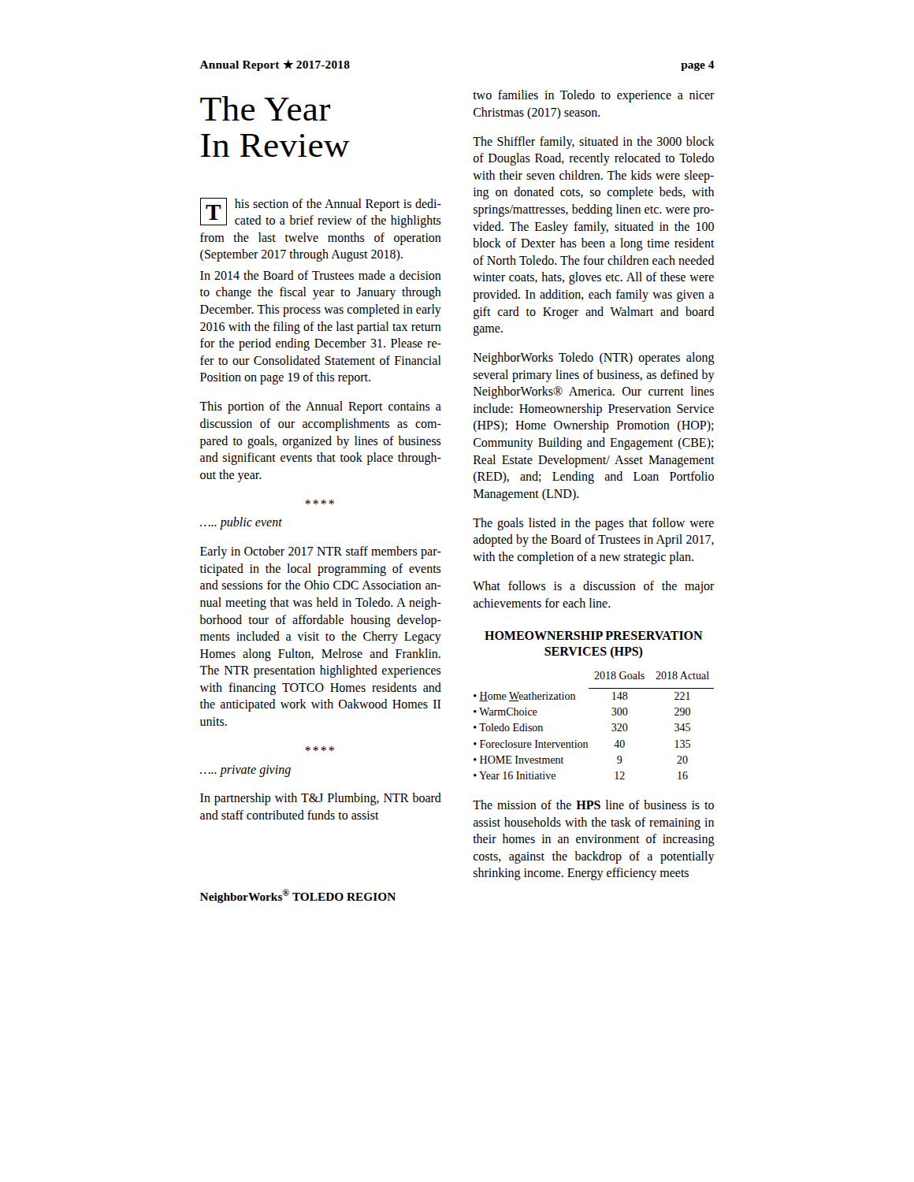Annual Report ★ 2017-2018
page 4
The Year
In Review
T
his section of the Annual Report is dedicated to a brief review of the highlights from the last twelve months of operation (September 2017 through August 2018).
In 2014 the Board of Trustees made a decision to change the fiscal year to January through December. This process was completed in early 2016 with the filing of the last partial tax return for the period ending December 31. Please refer to our Consolidated Statement of Financial Position on page 19 of this report.
This portion of the Annual Report contains a discussion of our accomplishments as compared to goals, organized by lines of business and significant events that took place throughout the year.
****
….. public event
Early in October 2017 NTR staff members participated in the local programming of events and sessions for the Ohio CDC Association annual meeting that was held in Toledo. A neighborhood tour of affordable housing developments included a visit to the Cherry Legacy Homes along Fulton, Melrose and Franklin. The NTR presentation highlighted experiences with financing TOTCO Homes residents and the anticipated work with Oakwood Homes II units.
****
….. private giving
In partnership with T&J Plumbing, NTR board and staff contributed funds to assist
two families in Toledo to experience a nicer Christmas (2017) season.
The Shiffler family, situated in the 3000 block of Douglas Road, recently relocated to Toledo with their seven children. The kids were sleeping on donated cots, so complete beds, with springs/mattresses, bedding linen etc. were provided. The Easley family, situated in the 100 block of Dexter has been a long time resident of North Toledo. The four children each needed winter coats, hats, gloves etc. All of these were provided. In addition, each family was given a gift card to Kroger and Walmart and board game.
NeighborWorks Toledo (NTR) operates along several primary lines of business, as defined by NeighborWorks® America. Our current lines include: Homeownership Preservation Service (HPS); Home Ownership Promotion (HOP); Community Building and Engagement (CBE); Real Estate Development/ Asset Management (RED), and; Lending and Loan Portfolio Management (LND).
The goals listed in the pages that follow were adopted by the Board of Trustees in April 2017, with the completion of a new strategic plan.
What follows is a discussion of the major achievements for each line.
HOMEOWNERSHIP PRESERVATION
SERVICES (HPS)
| | 2018 Goals | 2018 Actual |
| --- | --- | --- |
| • H ome W eatherization | 148 | 221 |
| • WarmChoice | 300 | 290 |
| • Toledo Edison | 320 | 345 |
| • Foreclosure Intervention | 40 | 135 |
| • HOME Investment | 9 | 20 |
| • Year 16 Initiative | 12 | 16 |
The mission of the HPS line of business is to assist households with the task of remaining in their homes in an environment of increasing costs, against the backdrop of a potentially shrinking income. Energy efficiency meets
NeighborWorks® TOLEDO REGION